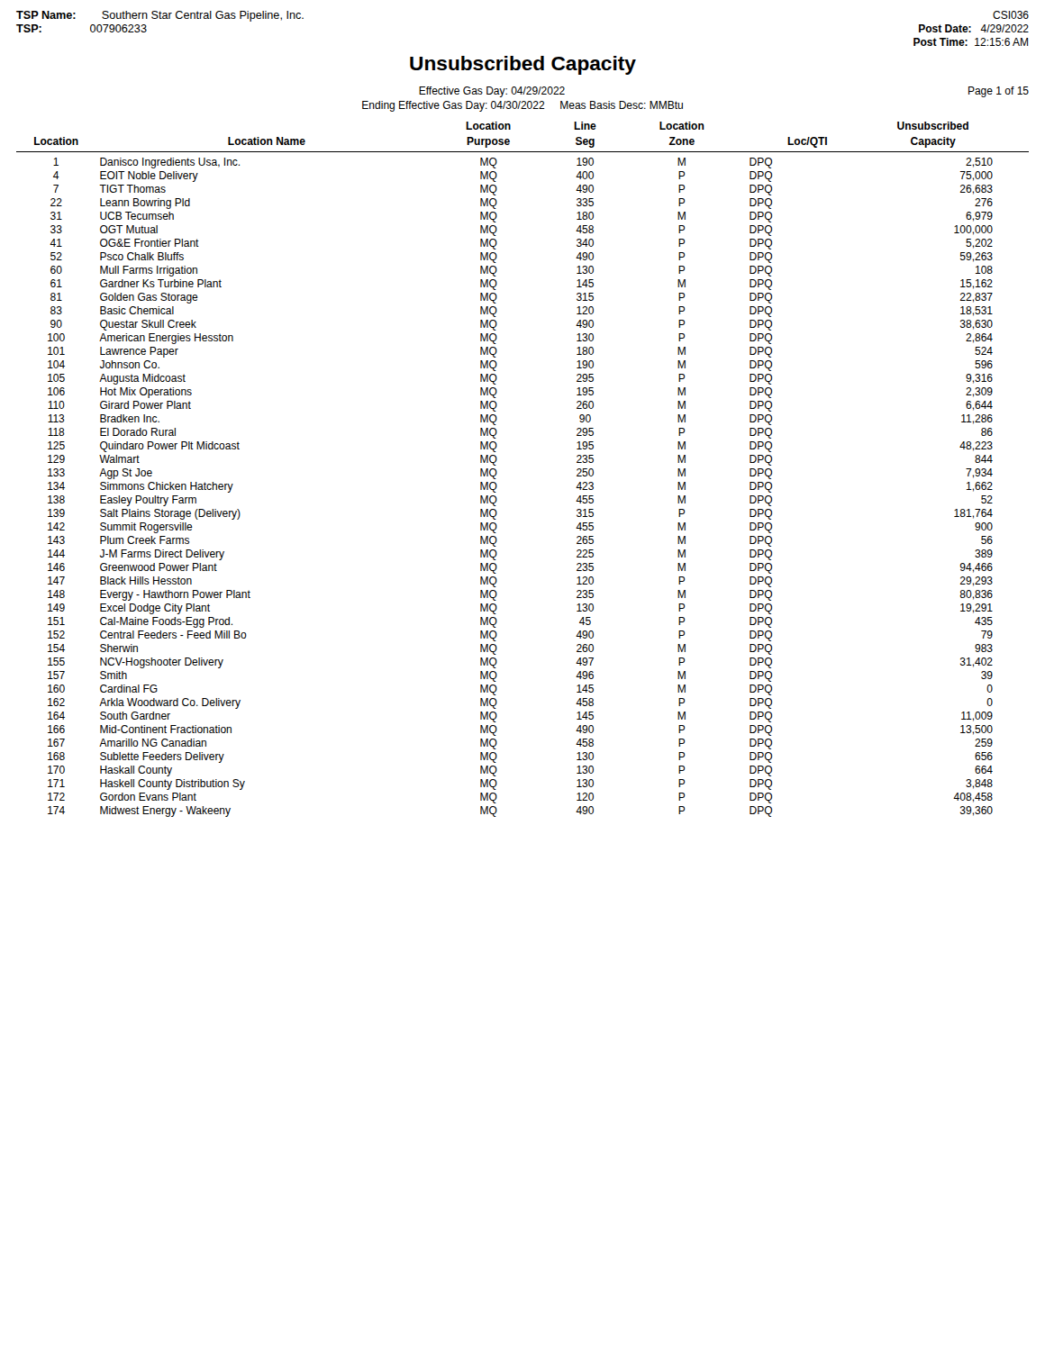| TSP Name: Southern Star Central Gas Pipeline, Inc. | CSI036 |
| TSP: 007906233 | Post Date: 4/29/2022 |
| | Post Time: 12:15:6 AM |
Unsubscribed Capacity
Page 1 of 15 Effective Gas Day: 04/29/2022
Ending Effective Gas Day: 04/30/2022 Meas Basis Desc: MMBtu
| | | Location | Line | Location | | Unsubscribed |
| --- | --- | --- | --- | --- | --- | --- |
| Location | Location Name | Purpose | Seg | Zone | Loc/QTI | Capacity |
| 1 | Danisco Ingredients Usa, Inc. | MQ | 190 | M | DPQ | 2,510 |
| 4 | EOIT Noble Delivery | MQ | 400 | P | DPQ | 75,000 |
| 7 | TIGT Thomas | MQ | 490 | P | DPQ | 26,683 |
| 22 | Leann Bowring Pld | MQ | 335 | P | DPQ | 276 |
| 31 | UCB Tecumseh | MQ | 180 | M | DPQ | 6,979 |
| 33 | OGT Mutual | MQ | 458 | P | DPQ | 100,000 |
| 41 | OG&E Frontier Plant | MQ | 340 | P | DPQ | 5,202 |
| 52 | Psco Chalk Bluffs | MQ | 490 | P | DPQ | 59,263 |
| 60 | Mull Farms Irrigation | MQ | 130 | P | DPQ | 108 |
| 61 | Gardner Ks Turbine Plant | MQ | 145 | M | DPQ | 15,162 |
| 81 | Golden Gas Storage | MQ | 315 | P | DPQ | 22,837 |
| 83 | Basic Chemical | MQ | 120 | P | DPQ | 18,531 |
| 90 | Questar Skull Creek | MQ | 490 | P | DPQ | 38,630 |
| 100 | American Energies Hesston | MQ | 130 | P | DPQ | 2,864 |
| 101 | Lawrence Paper | MQ | 180 | M | DPQ | 524 |
| 104 | Johnson Co. | MQ | 190 | M | DPQ | 596 |
| 105 | Augusta Midcoast | MQ | 295 | P | DPQ | 9,316 |
| 106 | Hot Mix Operations | MQ | 195 | M | DPQ | 2,309 |
| 110 | Girard Power Plant | MQ | 260 | M | DPQ | 6,644 |
| 113 | Bradken Inc. | MQ | 90 | M | DPQ | 11,286 |
| 118 | El Dorado Rural | MQ | 295 | P | DPQ | 86 |
| 125 | Quindaro Power Plt Midcoast | MQ | 195 | M | DPQ | 48,223 |
| 129 | Walmart | MQ | 235 | M | DPQ | 844 |
| 133 | Agp St Joe | MQ | 250 | M | DPQ | 7,934 |
| 134 | Simmons Chicken Hatchery | MQ | 423 | M | DPQ | 1,662 |
| 138 | Easley Poultry Farm | MQ | 455 | M | DPQ | 52 |
| 139 | Salt Plains Storage (Delivery) | MQ | 315 | P | DPQ | 181,764 |
| 142 | Summit Rogersville | MQ | 455 | M | DPQ | 900 |
| 143 | Plum Creek Farms | MQ | 265 | M | DPQ | 56 |
| 144 | J-M Farms Direct Delivery | MQ | 225 | M | DPQ | 389 |
| 146 | Greenwood Power Plant | MQ | 235 | M | DPQ | 94,466 |
| 147 | Black Hills Hesston | MQ | 120 | P | DPQ | 29,293 |
| 148 | Evergy - Hawthorn Power Plant | MQ | 235 | M | DPQ | 80,836 |
| 149 | Excel Dodge City Plant | MQ | 130 | P | DPQ | 19,291 |
| 151 | Cal-Maine Foods-Egg Prod. | MQ | 45 | P | DPQ | 435 |
| 152 | Central Feeders - Feed Mill Bo | MQ | 490 | P | DPQ | 79 |
| 154 | Sherwin | MQ | 260 | M | DPQ | 983 |
| 155 | NCV-Hogshooter Delivery | MQ | 497 | P | DPQ | 31,402 |
| 157 | Smith | MQ | 496 | M | DPQ | 39 |
| 160 | Cardinal FG | MQ | 145 | M | DPQ | 0 |
| 162 | Arkla Woodward Co. Delivery | MQ | 458 | P | DPQ | 0 |
| 164 | South Gardner | MQ | 145 | M | DPQ | 11,009 |
| 166 | Mid-Continent Fractionation | MQ | 490 | P | DPQ | 13,500 |
| 167 | Amarillo NG Canadian | MQ | 458 | P | DPQ | 259 |
| 168 | Sublette Feeders Delivery | MQ | 130 | P | DPQ | 656 |
| 170 | Haskall County | MQ | 130 | P | DPQ | 664 |
| 171 | Haskell County Distribution Sy | MQ | 130 | P | DPQ | 3,848 |
| 172 | Gordon Evans Plant | MQ | 120 | P | DPQ | 408,458 |
| 174 | Midwest Energy - Wakeeny | MQ | 490 | P | DPQ | 39,360 |